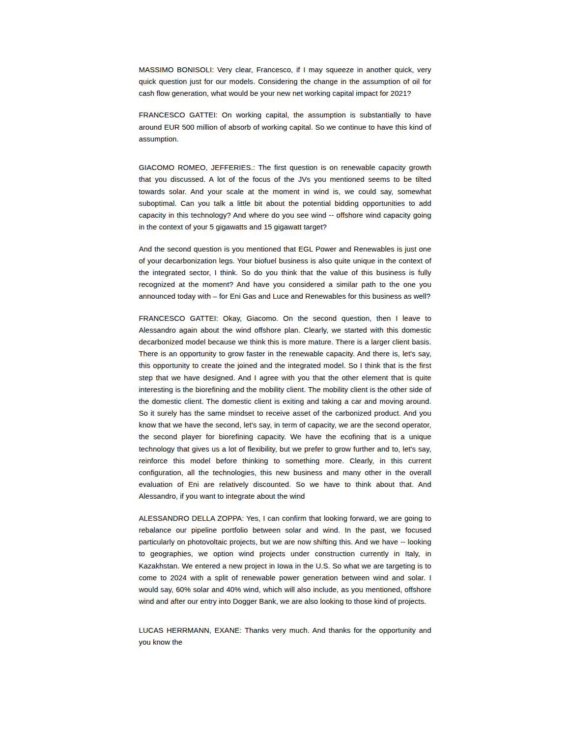MASSIMO BONISOLI: Very clear, Francesco, if I may squeeze in another quick, very quick question just for our models. Considering the change in the assumption of oil for cash flow generation, what would be your new net working capital impact for 2021?
FRANCESCO GATTEI: On working capital, the assumption is substantially to have around EUR 500 million of absorb of working capital. So we continue to have this kind of assumption.
GIACOMO ROMEO, JEFFERIES.: The first question is on renewable capacity growth that you discussed. A lot of the focus of the JVs you mentioned seems to be tilted towards solar. And your scale at the moment in wind is, we could say, somewhat suboptimal. Can you talk a little bit about the potential bidding opportunities to add capacity in this technology? And where do you see wind -- offshore wind capacity going in the context of your 5 gigawatts and 15 gigawatt target?
And the second question is you mentioned that EGL Power and Renewables is just one of your decarbonization legs. Your biofuel business is also quite unique in the context of the integrated sector, I think. So do you think that the value of this business is fully recognized at the moment? And have you considered a similar path to the one you announced today with – for Eni Gas and Luce and Renewables for this business as well?
FRANCESCO GATTEI: Okay, Giacomo. On the second question, then I leave to Alessandro again about the wind offshore plan. Clearly, we started with this domestic decarbonized model because we think this is more mature. There is a larger client basis. There is an opportunity to grow faster in the renewable capacity. And there is, let's say, this opportunity to create the joined and the integrated model. So I think that is the first step that we have designed. And I agree with you that the other element that is quite interesting is the biorefining and the mobility client. The mobility client is the other side of the domestic client. The domestic client is exiting and taking a car and moving around. So it surely has the same mindset to receive asset of the carbonized product. And you know that we have the second, let's say, in term of capacity, we are the second operator, the second player for biorefining capacity. We have the ecofining that is a unique technology that gives us a lot of flexibility, but we prefer to grow further and to, let's say, reinforce this model before thinking to something more. Clearly, in this current configuration, all the technologies, this new business and many other in the overall evaluation of Eni are relatively discounted. So we have to think about that. And Alessandro, if you want to integrate about the wind
ALESSANDRO DELLA ZOPPA: Yes, I can confirm that looking forward, we are going to rebalance our pipeline portfolio between solar and wind. In the past, we focused particularly on photovoltaic projects, but we are now shifting this. And we have -- looking to geographies, we option wind projects under construction currently in Italy, in Kazakhstan. We entered a new project in Iowa in the U.S. So what we are targeting is to come to 2024 with a split of renewable power generation between wind and solar. I would say, 60% solar and 40% wind, which will also include, as you mentioned, offshore wind and after our entry into Dogger Bank, we are also looking to those kind of projects.
LUCAS HERRMANN, EXANE: Thanks very much. And thanks for the opportunity and you know the